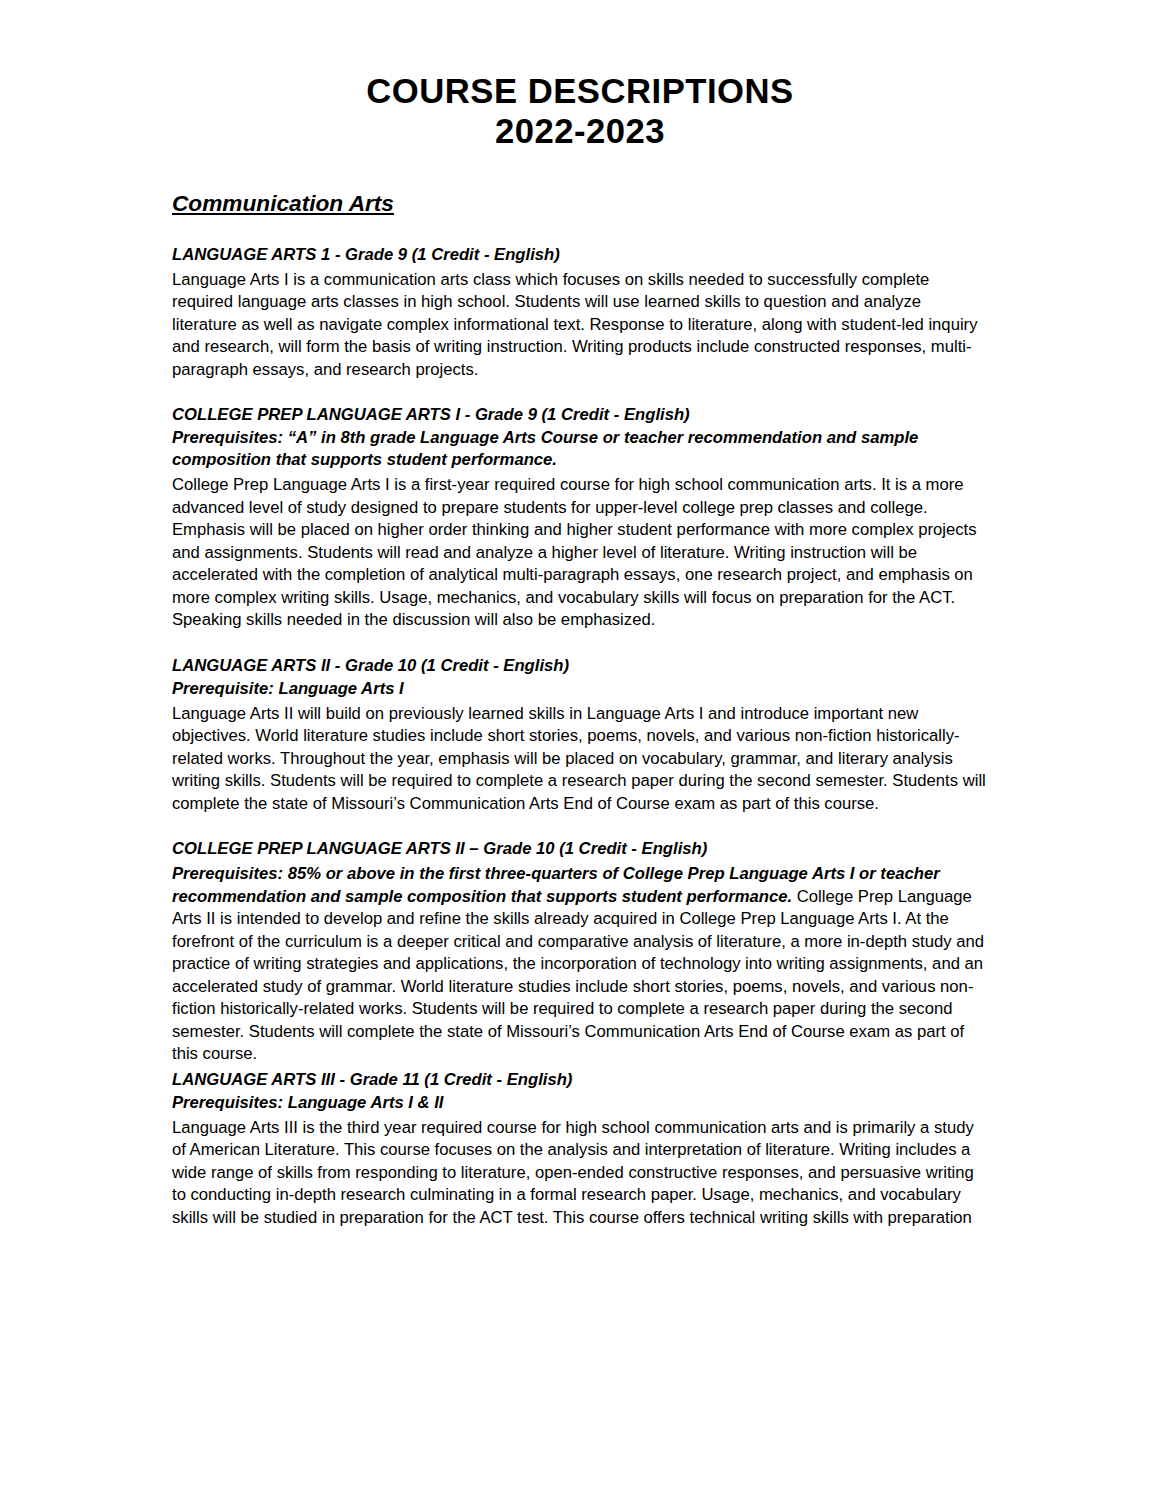COURSE DESCRIPTIONS2022-2023
Communication Arts
LANGUAGE ARTS 1 - Grade 9 (1 Credit - English)
Language Arts I is a communication arts class which focuses on skills needed to successfully complete required language arts classes in high school. Students will use learned skills to question and analyze literature as well as navigate complex informational text. Response to literature, along with student-led inquiry and research, will form the basis of writing instruction. Writing products include constructed responses, multi-paragraph essays, and research projects.
COLLEGE PREP LANGUAGE ARTS I - Grade 9 (1 Credit - English)
Prerequisites: “A” in 8th grade Language Arts Course or teacher recommendation and sample composition that supports student performance.
College Prep Language Arts I is a first-year required course for high school communication arts. It is a more advanced level of study designed to prepare students for upper-level college prep classes and college. Emphasis will be placed on higher order thinking and higher student performance with more complex projects and assignments. Students will read and analyze a higher level of literature. Writing instruction will be accelerated with the completion of analytical multi-paragraph essays, one research project, and emphasis on more complex writing skills. Usage, mechanics, and vocabulary skills will focus on preparation for the ACT. Speaking skills needed in the discussion will also be emphasized.
LANGUAGE ARTS II - Grade 10 (1 Credit - English)
Prerequisite: Language Arts I
Language Arts II will build on previously learned skills in Language Arts I and introduce important new objectives. World literature studies include short stories, poems, novels, and various non-fiction historically-related works. Throughout the year, emphasis will be placed on vocabulary, grammar, and literary analysis writing skills. Students will be required to complete a research paper during the second semester. Students will complete the state of Missouri’s Communication Arts End of Course exam as part of this course.
COLLEGE PREP LANGUAGE ARTS II – Grade 10 (1 Credit - English)
Prerequisites: 85% or above in the first three-quarters of College Prep Language Arts I or teacher recommendation and sample composition that supports student performance. College Prep Language Arts II is intended to develop and refine the skills already acquired in College Prep Language Arts I. At the forefront of the curriculum is a deeper critical and comparative analysis of literature, a more in-depth study and practice of writing strategies and applications, the incorporation of technology into writing assignments, and an accelerated study of grammar. World literature studies include short stories, poems, novels, and various non-fiction historically-related works. Students will be required to complete a research paper during the second semester. Students will complete the state of Missouri’s Communication Arts End of Course exam as part of this course.
LANGUAGE ARTS III - Grade 11 (1 Credit - English)
Prerequisites: Language Arts I & II
Language Arts III is the third year required course for high school communication arts and is primarily a study of American Literature. This course focuses on the analysis and interpretation of literature. Writing includes a wide range of skills from responding to literature, open-ended constructive responses, and persuasive writing to conducting in-depth research culminating in a formal research paper. Usage, mechanics, and vocabulary skills will be studied in preparation for the ACT test. This course offers technical writing skills with preparation